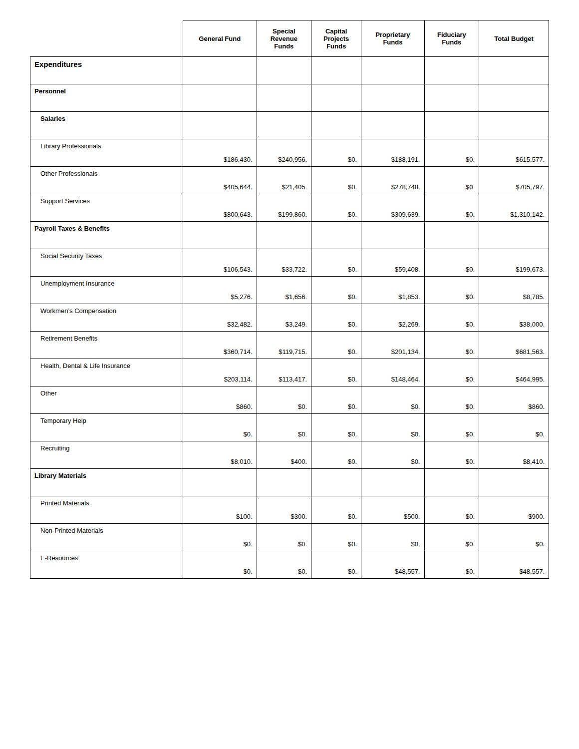| | General Fund | Special Revenue Funds | Capital Projects Funds | Proprietary Funds | Fiduciary Funds | Total Budget |
| --- | --- | --- | --- | --- | --- | --- |
| Expenditures | | | | | | |
| Personnel | | | | | | |
| Salaries | | | | | | |
| Library Professionals | $186,430. | $240,956. | $0. | $188,191. | $0. | $615,577. |
| Other Professionals | $405,644. | $21,405. | $0. | $278,748. | $0. | $705,797. |
| Support Services | $800,643. | $199,860. | $0. | $309,639. | $0. | $1,310,142. |
| Payroll Taxes & Benefits | | | | | | |
| Social Security Taxes | $106,543. | $33,722. | $0. | $59,408. | $0. | $199,673. |
| Unemployment Insurance | $5,276. | $1,656. | $0. | $1,853. | $0. | $8,785. |
| Workmen’s Compensation | $32,482. | $3,249. | $0. | $2,269. | $0. | $38,000. |
| Retirement Benefits | $360,714. | $119,715. | $0. | $201,134. | $0. | $681,563. |
| Health, Dental & Life Insurance | $203,114. | $113,417. | $0. | $148,464. | $0. | $464,995. |
| Other | $860. | $0. | $0. | $0. | $0. | $860. |
| Temporary Help | $0. | $0. | $0. | $0. | $0. | $0. |
| Recruiting | $8,010. | $400. | $0. | $0. | $0. | $8,410. |
| Library Materials | | | | | | |
| Printed Materials | $100. | $300. | $0. | $500. | $0. | $900. |
| Non-Printed Materials | $0. | $0. | $0. | $0. | $0. | $0. |
| E-Resources | $0. | $0. | $0. | $48,557. | $0. | $48,557. |